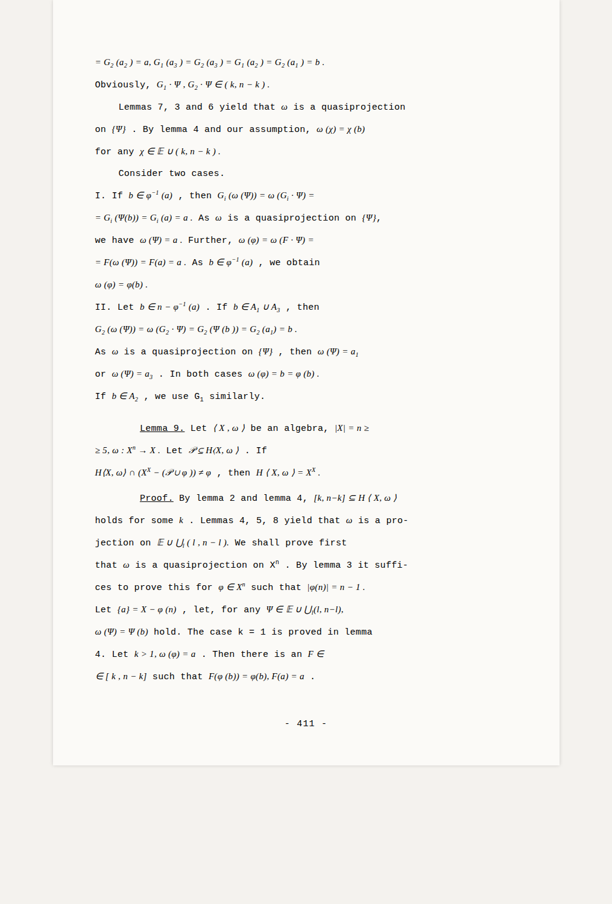= G2 (a2 ) = a, G1 (a3 ) = G2 (a3 ) = G1 (a2 ) = G2 (a1 ) = b .
Obviously, G1 · Ψ , G2 · Ψ ∈ ( k, n − k ) .
Lemmas 7, 3 and 6 yield that ω is a quasiprojection
on {Ψ} . By lemma 4 and our assumption, ω (χ) = χ (b)
for any χ ∈ 𝔼 ∪ ( k, n − k ) .
Consider two cases.
I. If b ∈ φ−1 (a) , then Gi (ω (Ψ)) = ω (Gi · Ψ) =
= Gi (Ψ(b)) = Gi (a) = a . As ω is a quasiprojection on {Ψ},
we have ω (Ψ) = a . Further, ω (φ) = ω (F · Ψ) =
= F(ω (Ψ)) = F(a) = a . As b ∈ φ−1 (a) , we obtain
ω (φ) = φ(b) .
II. Let b ∈ n − φ−1 (a) . If b ∈ A1 ∪ A3 , then
G2 (ω (Ψ)) = ω (G2 · Ψ) = G2 (Ψ (b )) = G2 (a1) = b .
As ω is a quasiprojection on {Ψ} , then ω (Ψ) = a1
or ω (Ψ) = a3 . In both cases ω (φ) = b = φ (b) .
If b ∈ A2 , we use G1 similarly.
Lemma 9. Let ⟨ X , ω ⟩ be an algebra, |X| = n ≥
≥ 5, ω : Xn → X . Let 𝒫 ⊆ H⟨X, ω ⟩ . If
H⟨X, ω⟩ ∩ (XX − (𝒫 ∪ φ )) ≠ φ , then H ⟨ X, ω ⟩ = XX .
Proof. By lemma 2 and lemma 4, [k, n−k] ⊆ H ⟨ X, ω ⟩
holds for some k . Lemmas 4, 5, 8 yield that ω is a pro-
jection on 𝔼 ∪ ⋃l ( l , n − l ). We shall prove first
that ω is a quasiprojection on Xn . By lemma 3 it suffi-
ces to prove this for φ ∈ Xn such that |φ(n)| = n − 1 .
Let {a} = X − φ (n) , let, for any Ψ ∈ 𝔼 ∪ ⋃l(l, n−l),
ω (Ψ) = Ψ (b) hold. The case k = 1 is proved in lemma
4. Let k > 1, ω (φ) = a . Then there is an F ∈
∈ [ k , n − k] such that F(φ (b)) = φ(b), F(a) = a .
- 411 -